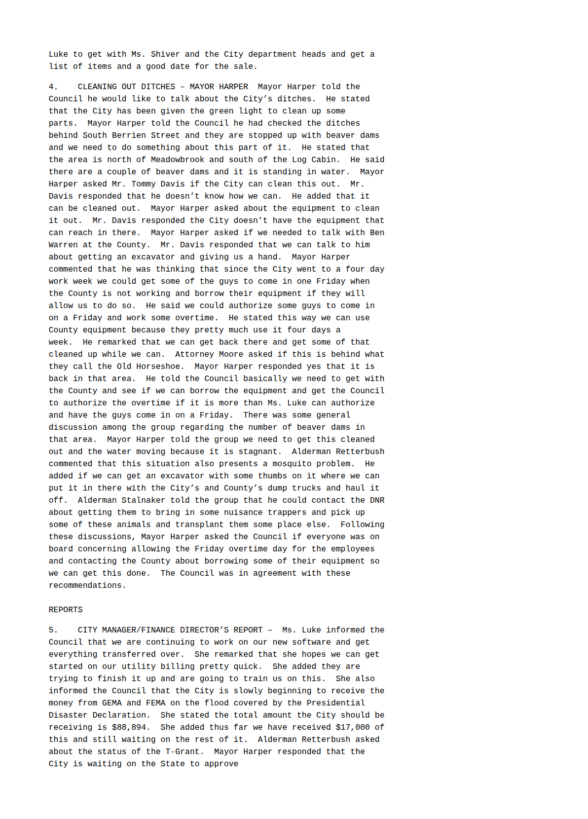Luke to get with Ms. Shiver and the City department heads and get a list of items and a good date for the sale.
4. CLEANING OUT DITCHES – MAYOR HARPER Mayor Harper told the Council he would like to talk about the City’s ditches. He stated that the City has been given the green light to clean up some parts. Mayor Harper told the Council he had checked the ditches behind South Berrien Street and they are stopped up with beaver dams and we need to do something about this part of it. He stated that the area is north of Meadowbrook and south of the Log Cabin. He said there are a couple of beaver dams and it is standing in water. Mayor Harper asked Mr. Tommy Davis if the City can clean this out. Mr. Davis responded that he doesn’t know how we can. He added that it can be cleaned out. Mayor Harper asked about the equipment to clean it out. Mr. Davis responded the City doesn’t have the equipment that can reach in there. Mayor Harper asked if we needed to talk with Ben Warren at the County. Mr. Davis responded that we can talk to him about getting an excavator and giving us a hand. Mayor Harper commented that he was thinking that since the City went to a four day work week we could get some of the guys to come in one Friday when the County is not working and borrow their equipment if they will allow us to do so. He said we could authorize some guys to come in on a Friday and work some overtime. He stated this way we can use County equipment because they pretty much use it four days a week. He remarked that we can get back there and get some of that cleaned up while we can. Attorney Moore asked if this is behind what they call the Old Horseshoe. Mayor Harper responded yes that it is back in that area. He told the Council basically we need to get with the County and see if we can borrow the equipment and get the Council to authorize the overtime if it is more than Ms. Luke can authorize and have the guys come in on a Friday. There was some general discussion among the group regarding the number of beaver dams in that area. Mayor Harper told the group we need to get this cleaned out and the water moving because it is stagnant. Alderman Retterbush commented that this situation also presents a mosquito problem. He added if we can get an excavator with some thumbs on it where we can put it in there with the City’s and County’s dump trucks and haul it off. Alderman Stalnaker told the group that he could contact the DNR about getting them to bring in some nuisance trappers and pick up some of these animals and transplant them some place else. Following these discussions, Mayor Harper asked the Council if everyone was on board concerning allowing the Friday overtime day for the employees and contacting the County about borrowing some of their equipment so we can get this done. The Council was in agreement with these recommendations.
REPORTS
5. CITY MANAGER/FINANCE DIRECTOR’S REPORT – Ms. Luke informed the Council that we are continuing to work on our new software and get everything transferred over. She remarked that she hopes we can get started on our utility billing pretty quick. She added they are trying to finish it up and are going to train us on this. She also informed the Council that the City is slowly beginning to receive the money from GEMA and FEMA on the flood covered by the Presidential Disaster Declaration. She stated the total amount the City should be receiving is $88,894. She added thus far we have received $17,000 of this and still waiting on the rest of it. Alderman Retterbush asked about the status of the T-Grant. Mayor Harper responded that the City is waiting on the State to approve